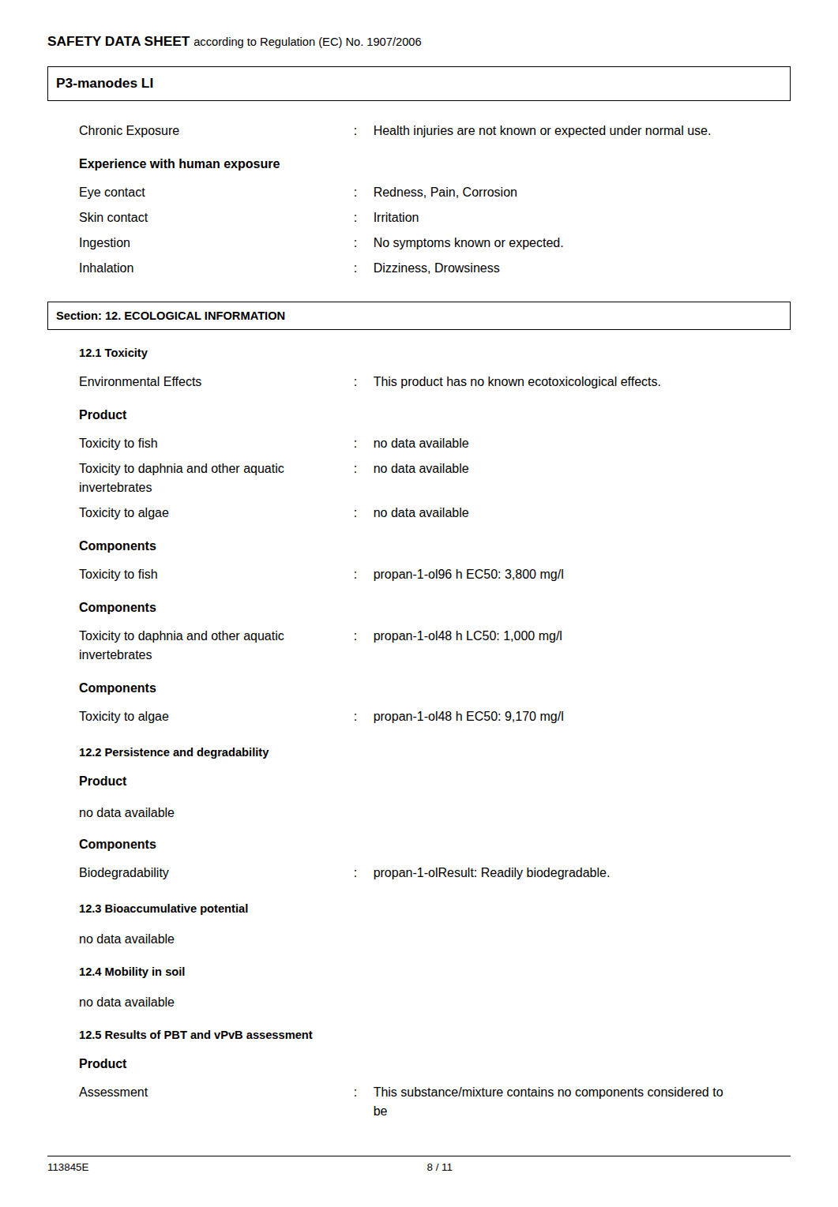SAFETY DATA SHEET according to Regulation (EC) No. 1907/2006
P3-manodes LI
| Chronic Exposure | : | Health injuries are not known or expected under normal use. |
Experience with human exposure
| Eye contact | : | Redness, Pain, Corrosion |
| Skin contact | : | Irritation |
| Ingestion | : | No symptoms known or expected. |
| Inhalation | : | Dizziness, Drowsiness |
Section: 12. ECOLOGICAL INFORMATION
12.1 Toxicity
| Environmental Effects | : | This product has no known ecotoxicological effects. |
Product
| Toxicity to fish | : | no data available |
| Toxicity to daphnia and other aquatic invertebrates | : | no data available |
| Toxicity to algae | : | no data available |
Components
| Toxicity to fish | : | propan-1-ol96 h EC50: 3,800 mg/l |
Components
| Toxicity to daphnia and other aquatic invertebrates | : | propan-1-ol48 h LC50: 1,000 mg/l |
Components
| Toxicity to algae | : | propan-1-ol48 h EC50: 9,170 mg/l |
12.2 Persistence and degradability
Product
no data available
Components
| Biodegradability | : | propan-1-olResult: Readily biodegradable. |
12.3 Bioaccumulative potential
no data available
12.4 Mobility in soil
no data available
12.5 Results of PBT and vPvB assessment
Product
| Assessment | : | This substance/mixture contains no components considered to be |
113845E 8 / 11